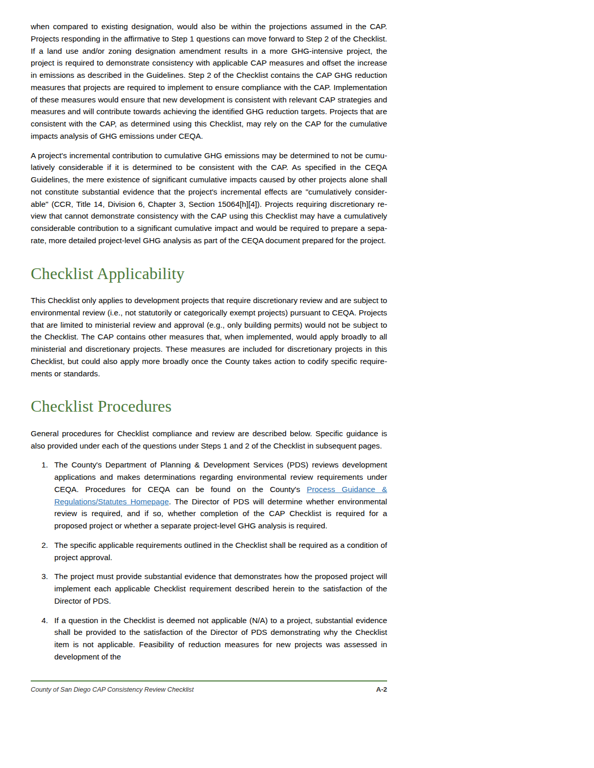when compared to existing designation, would also be within the projections assumed in the CAP. Projects responding in the affirmative to Step 1 questions can move forward to Step 2 of the Checklist. If a land use and/or zoning designation amendment results in a more GHG-intensive project, the project is required to demonstrate consistency with applicable CAP measures and offset the increase in emissions as described in the Guidelines. Step 2 of the Checklist contains the CAP GHG reduction measures that projects are required to implement to ensure compliance with the CAP. Implementation of these measures would ensure that new development is consistent with relevant CAP strategies and measures and will contribute towards achieving the identified GHG reduction targets. Projects that are consistent with the CAP, as determined using this Checklist, may rely on the CAP for the cumulative impacts analysis of GHG emissions under CEQA.
A project's incremental contribution to cumulative GHG emissions may be determined to not be cumulatively considerable if it is determined to be consistent with the CAP. As specified in the CEQA Guidelines, the mere existence of significant cumulative impacts caused by other projects alone shall not constitute substantial evidence that the project's incremental effects are "cumulatively considerable" (CCR, Title 14, Division 6, Chapter 3, Section 15064[h][4]). Projects requiring discretionary review that cannot demonstrate consistency with the CAP using this Checklist may have a cumulatively considerable contribution to a significant cumulative impact and would be required to prepare a separate, more detailed project-level GHG analysis as part of the CEQA document prepared for the project.
Checklist Applicability
This Checklist only applies to development projects that require discretionary review and are subject to environmental review (i.e., not statutorily or categorically exempt projects) pursuant to CEQA. Projects that are limited to ministerial review and approval (e.g., only building permits) would not be subject to the Checklist. The CAP contains other measures that, when implemented, would apply broadly to all ministerial and discretionary projects. These measures are included for discretionary projects in this Checklist, but could also apply more broadly once the County takes action to codify specific requirements or standards.
Checklist Procedures
General procedures for Checklist compliance and review are described below. Specific guidance is also provided under each of the questions under Steps 1 and 2 of the Checklist in subsequent pages.
The County's Department of Planning & Development Services (PDS) reviews development applications and makes determinations regarding environmental review requirements under CEQA. Procedures for CEQA can be found on the County's Process Guidance & Regulations/Statutes Homepage. The Director of PDS will determine whether environmental review is required, and if so, whether completion of the CAP Checklist is required for a proposed project or whether a separate project-level GHG analysis is required.
The specific applicable requirements outlined in the Checklist shall be required as a condition of project approval.
The project must provide substantial evidence that demonstrates how the proposed project will implement each applicable Checklist requirement described herein to the satisfaction of the Director of PDS.
If a question in the Checklist is deemed not applicable (N/A) to a project, substantial evidence shall be provided to the satisfaction of the Director of PDS demonstrating why the Checklist item is not applicable. Feasibility of reduction measures for new projects was assessed in development of the
County of San Diego CAP Consistency Review Checklist A-2